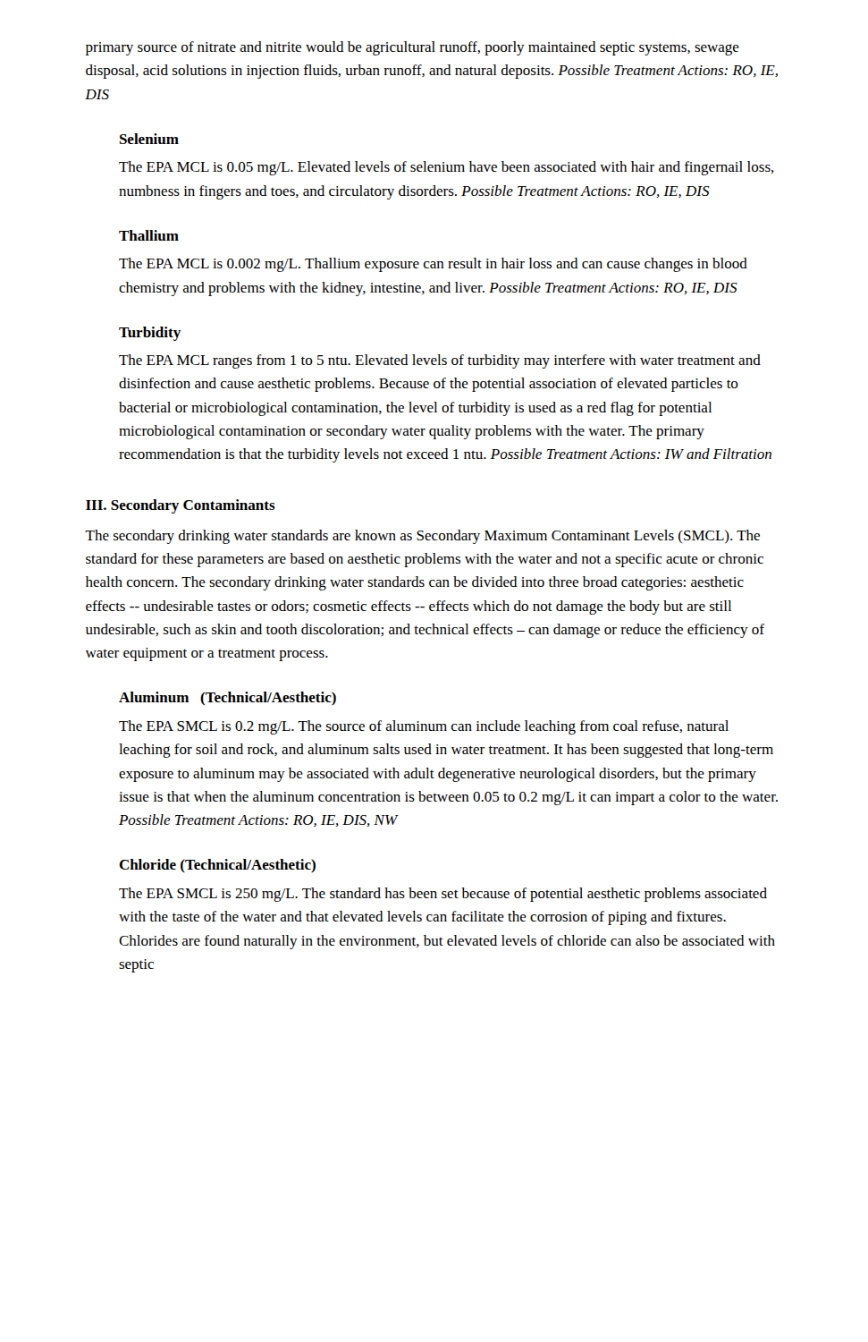primary source of nitrate and nitrite would be agricultural runoff, poorly maintained septic systems, sewage disposal, acid solutions in injection fluids, urban runoff, and natural deposits. Possible Treatment Actions: RO, IE, DIS
Selenium
The EPA MCL is 0.05 mg/L. Elevated levels of selenium have been associated with hair and fingernail loss, numbness in fingers and toes, and circulatory disorders. Possible Treatment Actions: RO, IE, DIS
Thallium
The EPA MCL is 0.002 mg/L. Thallium exposure can result in hair loss and can cause changes in blood chemistry and problems with the kidney, intestine, and liver. Possible Treatment Actions: RO, IE, DIS
Turbidity
The EPA MCL ranges from 1 to 5 ntu. Elevated levels of turbidity may interfere with water treatment and disinfection and cause aesthetic problems. Because of the potential association of elevated particles to bacterial or microbiological contamination, the level of turbidity is used as a red flag for potential microbiological contamination or secondary water quality problems with the water. The primary recommendation is that the turbidity levels not exceed 1 ntu. Possible Treatment Actions: IW and Filtration
III. Secondary Contaminants
The secondary drinking water standards are known as Secondary Maximum Contaminant Levels (SMCL). The standard for these parameters are based on aesthetic problems with the water and not a specific acute or chronic health concern. The secondary drinking water standards can be divided into three broad categories: aesthetic effects -- undesirable tastes or odors; cosmetic effects -- effects which do not damage the body but are still undesirable, such as skin and tooth discoloration; and technical effects – can damage or reduce the efficiency of water equipment or a treatment process.
Aluminum (Technical/Aesthetic)
The EPA SMCL is 0.2 mg/L. The source of aluminum can include leaching from coal refuse, natural leaching for soil and rock, and aluminum salts used in water treatment. It has been suggested that long-term exposure to aluminum may be associated with adult degenerative neurological disorders, but the primary issue is that when the aluminum concentration is between 0.05 to 0.2 mg/L it can impart a color to the water. Possible Treatment Actions: RO, IE, DIS, NW
Chloride (Technical/Aesthetic)
The EPA SMCL is 250 mg/L. The standard has been set because of potential aesthetic problems associated with the taste of the water and that elevated levels can facilitate the corrosion of piping and fixtures. Chlorides are found naturally in the environment, but elevated levels of chloride can also be associated with septic